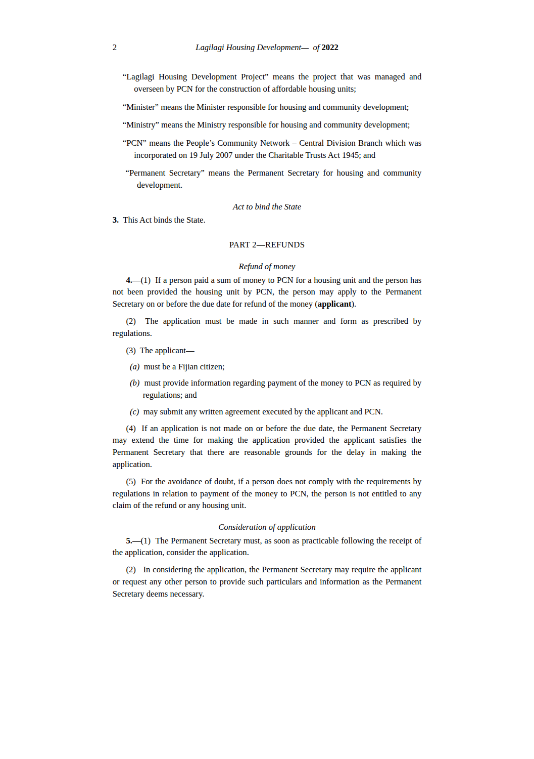2
Lagilagi Housing Development— of 2022
“Lagilagi Housing Development Project” means the project that was managed and overseen by PCN for the construction of affordable housing units;
“Minister” means the Minister responsible for housing and community development;
“Ministry” means the Ministry responsible for housing and community development;
“PCN” means the People’s Community Network – Central Division Branch which was incorporated on 19 July 2007 under the Charitable Trusts Act 1945; and
“Permanent Secretary” means the Permanent Secretary for housing and community development.
Act to bind the State
3. This Act binds the State.
PART 2—REFUNDS
Refund of money
4.—(1) If a person paid a sum of money to PCN for a housing unit and the person has not been provided the housing unit by PCN, the person may apply to the Permanent Secretary on or before the due date for refund of the money (applicant).
(2) The application must be made in such manner and form as prescribed by regulations.
(3) The applicant—
(a) must be a Fijian citizen;
(b) must provide information regarding payment of the money to PCN as required by regulations; and
(c) may submit any written agreement executed by the applicant and PCN.
(4) If an application is not made on or before the due date, the Permanent Secretary may extend the time for making the application provided the applicant satisfies the Permanent Secretary that there are reasonable grounds for the delay in making the application.
(5) For the avoidance of doubt, if a person does not comply with the requirements by regulations in relation to payment of the money to PCN, the person is not entitled to any claim of the refund or any housing unit.
Consideration of application
5.—(1) The Permanent Secretary must, as soon as practicable following the receipt of the application, consider the application.
(2) In considering the application, the Permanent Secretary may require the applicant or request any other person to provide such particulars and information as the Permanent Secretary deems necessary.